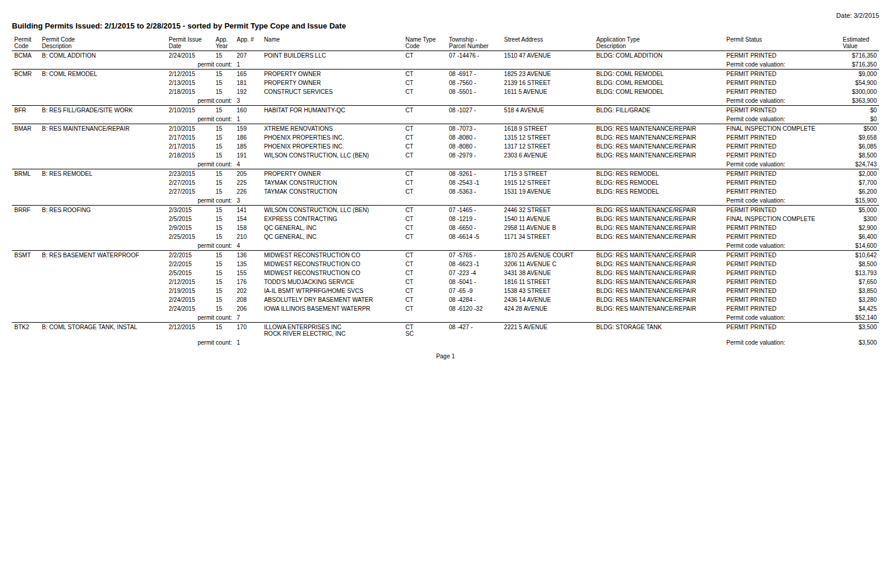Date: 3/2/2015
Building Permits Issued: 2/1/2015 to 2/28/2015 - sorted by Permit Type Cope and Issue Date
| Permit Code | Permit Code Description | Permit Issue Date | App. Year | App. # | Name | Name Type Code | Township - Parcel Number | Street Address | Application Type Description | Permit Status | Estimated Value |
| --- | --- | --- | --- | --- | --- | --- | --- | --- | --- | --- | --- |
| BCMA | B: COML ADDITION | 2/24/2015 | 15 | 207 | POINT BUILDERS LLC | CT | 07 -14476 - | 1510 47 AVENUE | BLDG: COML ADDITION | PERMIT PRINTED | $716,350 |
| permit count: | 1 | | Permit code valuation: | $716,350 |
| BCMR | B: COML REMODEL | 2/12/2015 | 15 | 165 | PROPERTY OWNER | CT | 08 -6917 - | 1825 23 AVENUE | BLDG: COML REMODEL | PERMIT PRINTED | $9,000 |
| | | 2/13/2015 | 15 | 181 | PROPERTY OWNER | CT | 08 -7560 - | 2139 16 STREET | BLDG: COML REMODEL | PERMIT PRINTED | $54,900 |
| | | 2/18/2015 | 15 | 192 | CONSTRUCT SERVICES | CT | 08 -5501 - | 1611 5 AVENUE | BLDG: COML REMODEL | PERMIT PRINTED | $300,000 |
| permit count: | 3 | | Permit code valuation: | $363,900 |
| BFR | B: RES FILL/GRADE/SITE WORK | 2/10/2015 | 15 | 160 | HABITAT FOR HUMANITY-QC | CT | 08 -1027 - | 518 4 AVENUE | BLDG: FILL/GRADE | PERMIT PRINTED | $0 |
| permit count: | 1 | | Permit code valuation: | $0 |
| BMAR | B: RES MAINTENANCE/REPAIR | 2/10/2015 | 15 | 159 | XTREME RENOVATIONS | CT | 08 -7073 - | 1618 9 STREET | BLDG: RES MAINTENANCE/REPAIR | FINAL INSPECTION COMPLETE | $500 |
| | | 2/17/2015 | 15 | 186 | PHOENIX PROPERTIES INC. | CT | 08 -8080 - | 1315 12 STREET | BLDG: RES MAINTENANCE/REPAIR | PERMIT PRINTED | $9,658 |
| | | 2/17/2015 | 15 | 185 | PHOENIX PROPERTIES INC. | CT | 08 -8080 - | 1317 12 STREET | BLDG: RES MAINTENANCE/REPAIR | PERMIT PRINTED | $6,085 |
| | | 2/18/2015 | 15 | 191 | WILSON CONSTRUCTION, LLC (BEN) | CT | 08 -2979 - | 2303 6 AVENUE | BLDG: RES MAINTENANCE/REPAIR | PERMIT PRINTED | $8,500 |
| permit count: | 4 | | Permit code valuation: | $24,743 |
| BRML | B: RES REMODEL | 2/23/2015 | 15 | 205 | PROPERTY OWNER | CT | 08 -9261 - | 1715 3 STREET | BLDG: RES REMODEL | PERMIT PRINTED | $2,000 |
| | | 2/27/2015 | 15 | 225 | TAYMAK CONSTRUCTION | CT | 08 -2543 -1 | 1915 12 STREET | BLDG: RES REMODEL | PERMIT PRINTED | $7,700 |
| | | 2/27/2015 | 15 | 226 | TAYMAK CONSTRUCTION | CT | 08 -5363 - | 1531 19 AVENUE | BLDG: RES REMODEL | PERMIT PRINTED | $6,200 |
| permit count: | 3 | | Permit code valuation: | $15,900 |
| BRRF | B: RES ROOFING | 2/3/2015 | 15 | 141 | WILSON CONSTRUCTION, LLC (BEN) | CT | 07 -1465 - | 2446 32 STREET | BLDG: RES MAINTENANCE/REPAIR | PERMIT PRINTED | $5,000 |
| | | 2/5/2015 | 15 | 154 | EXPRESS CONTRACTING | CT | 08 -1219 - | 1540 11 AVENUE | BLDG: RES MAINTENANCE/REPAIR | FINAL INSPECTION COMPLETE | $300 |
| | | 2/9/2015 | 15 | 158 | QC GENERAL, INC | CT | 08 -6650 - | 2958 11 AVENUE B | BLDG: RES MAINTENANCE/REPAIR | PERMIT PRINTED | $2,900 |
| | | 2/25/2015 | 15 | 210 | QC GENERAL, INC | CT | 08 -6614 -5 | 1171 34 STREET | BLDG: RES MAINTENANCE/REPAIR | PERMIT PRINTED | $6,400 |
| permit count: | 4 | | Permit code valuation: | $14,600 |
| BSMT | B: RES BASEMENT WATERPROOF | 2/2/2015 | 15 | 136 | MIDWEST RECONSTRUCTION CO | CT | 07 -5765 - | 1870 25 AVENUE COURT | BLDG: RES MAINTENANCE/REPAIR | PERMIT PRINTED | $10,642 |
| | | 2/2/2015 | 15 | 135 | MIDWEST RECONSTRUCTION CO | CT | 08 -6623 -1 | 3206 11 AVENUE C | BLDG: RES MAINTENANCE/REPAIR | PERMIT PRINTED | $8,500 |
| | | 2/5/2015 | 15 | 155 | MIDWEST RECONSTRUCTION CO | CT | 07 -223 -4 | 3431 38 AVENUE | BLDG: RES MAINTENANCE/REPAIR | PERMIT PRINTED | $13,793 |
| | | 2/12/2015 | 15 | 176 | TODD'S MUDJACKING SERVICE | CT | 08 -5041 - | 1816 11 STREET | BLDG: RES MAINTENANCE/REPAIR | PERMIT PRINTED | $7,650 |
| | | 2/19/2015 | 15 | 202 | IA-IL BSMT WTRPRFG/HOME SVCS | CT | 07 -65 -9 | 1538 43 STREET | BLDG: RES MAINTENANCE/REPAIR | PERMIT PRINTED | $3,850 |
| | | 2/24/2015 | 15 | 208 | ABSOLUTELY DRY BASEMENT WATER | CT | 08 -4284 - | 2436 14 AVENUE | BLDG: RES MAINTENANCE/REPAIR | PERMIT PRINTED | $3,280 |
| | | 2/24/2015 | 15 | 206 | IOWA ILLINOIS BASEMENT WATERPR | CT | 08 -6120 -32 | 424 28 AVENUE | BLDG: RES MAINTENANCE/REPAIR | PERMIT PRINTED | $4,425 |
| permit count: | 7 | | Permit code valuation: | $52,140 |
| BTK2 | B: COML STORAGE TANK, INSTAL | 2/12/2015 | 15 | 170 | ILLOWA ENTERPRISES INC ROCK RIVER ELECTRIC, INC | CT SC | 08 -427 - | 2221 5 AVENUE | BLDG: STORAGE TANK | PERMIT PRINTED | $3,500 |
| permit count: | 1 | | Permit code valuation: | $3,500 |
Page 1